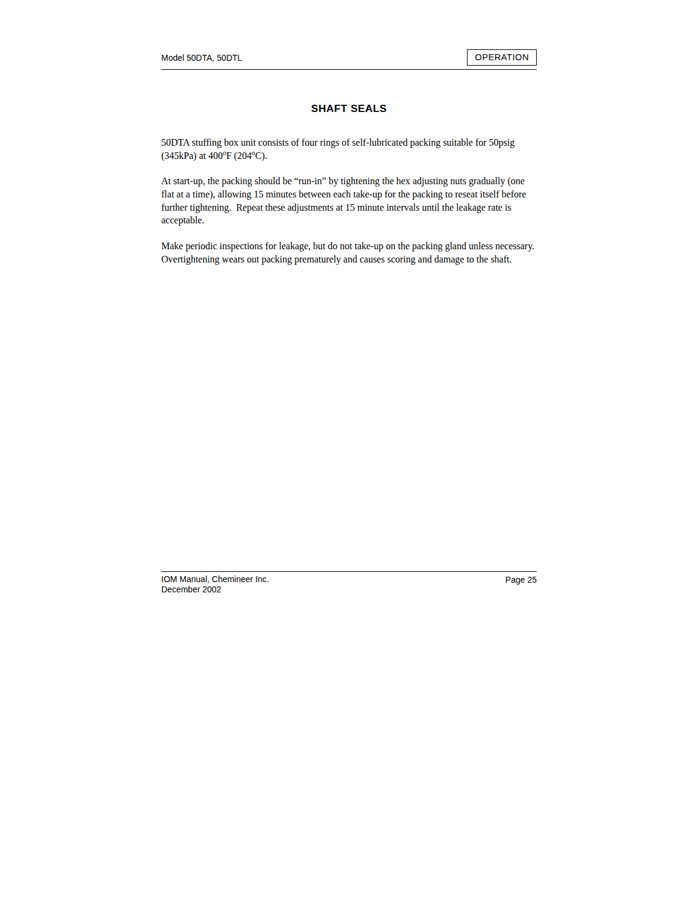Model 50DTA, 50DTL
OPERATION
SHAFT SEALS
50DTA stuffing box unit consists of four rings of self-lubricated packing suitable for 50psig (345kPa) at 400oF (204oC).
At start-up, the packing should be “run-in” by tightening the hex adjusting nuts gradually (one flat at a time), allowing 15 minutes between each take-up for the packing to reseat itself before further tightening. Repeat these adjustments at 15 minute intervals until the leakage rate is acceptable.
Make periodic inspections for leakage, but do not take-up on the packing gland unless necessary. Overtightening wears out packing prematurely and causes scoring and damage to the shaft.
IOM Manual, Chemineer Inc.
December 2002
Page 25